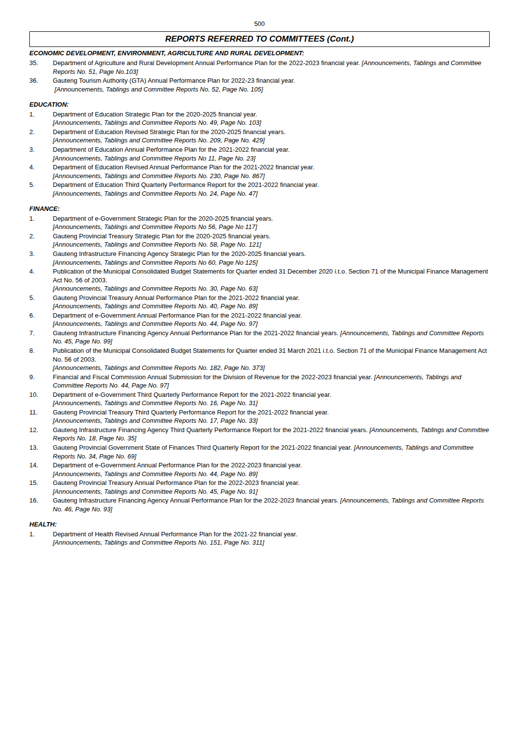500
REPORTS REFERRED TO COMMITTEES (Cont.)
ECONOMIC DEVELOPMENT, ENVIRONMENT, AGRICULTURE AND RURAL DEVELOPMENT:
35. Department of Agriculture and Rural Development Annual Performance Plan for the 2022-2023 financial year. [Announcements, Tablings and Committee Reports No. 51, Page No.103]
36. Gauteng Tourism Authority (GTA) Annual Performance Plan for 2022-23 financial year.
[Announcements, Tablings and Committee Reports No. 52, Page No. 105]
EDUCATION:
1. Department of Education Strategic Plan for the 2020-2025 financial year.
[Announcements, Tablings and Committee Reports No. 49, Page No. 103]
2. Department of Education Revised Strategic Plan for the 2020-2025 financial years.
[Announcements, Tablings and Committee Reports No. 209, Page No. 429]
3. Department of Education Annual Performance Plan for the 2021-2022 financial year.
[Announcements, Tablings and Committee Reports No 11, Page No. 23]
4. Department of Education Revised Annual Performance Plan for the 2021-2022 financial year.
[Announcements, Tablings and Committee Reports No. 230, Page No. 867]
5. Department of Education Third Quarterly Performance Report for the 2021-2022 financial year.
[Announcements, Tablings and Committee Reports No. 24, Page No. 47]
FINANCE:
1. Department of e-Government Strategic Plan for the 2020-2025 financial years.
[Announcements, Tablings and Committee Reports No 56, Page No 117]
2. Gauteng Provincial Treasury Strategic Plan for the 2020-2025 financial years.
[Announcements, Tablings and Committee Reports No. 58, Page No. 121]
3. Gauteng Infrastructure Financing Agency Strategic Plan for the 2020-2025 financial years.
[Announcements, Tablings and Committee Reports No 60, Page No 125]
4. Publication of the Municipal Consolidated Budget Statements for Quarter ended 31 December 2020 i.t.o. Section 71 of the Municipal Finance Management Act No. 56 of 2003.
[Announcements, Tablings and Committee Reports No. 30, Page No. 63]
5. Gauteng Provincial Treasury Annual Performance Plan for the 2021-2022 financial year.
[Announcements, Tablings and Committee Reports No. 40, Page No. 89]
6. Department of e-Government Annual Performance Plan for the 2021-2022 financial year.
[Announcements, Tablings and Committee Reports No. 44, Page No. 97]
7. Gauteng Infrastructure Financing Agency Annual Performance Plan for the 2021-2022 financial years. [Announcements, Tablings and Committee Reports No. 45, Page No. 99]
8. Publication of the Municipal Consolidated Budget Statements for Quarter ended 31 March 2021 i.t.o. Section 71 of the Municipal Finance Management Act No. 56 of 2003.
[Announcements, Tablings and Committee Reports No. 182, Page No. 373]
9. Financial and Fiscal Commission Annual Submission for the Division of Revenue for the 2022-2023 financial year. [Announcements, Tablings and Committee Reports No. 44, Page No. 97]
10. Department of e-Government Third Quarterly Performance Report for the 2021-2022 financial year.
[Announcements, Tablings and Committee Reports No. 16, Page No. 31]
11. Gauteng Provincial Treasury Third Quarterly Performance Report for the 2021-2022 financial year.
[Announcements, Tablings and Committee Reports No. 17, Page No. 33]
12. Gauteng Infrastructure Financing Agency Third Quarterly Performance Report for the 2021-2022 financial years. [Announcements, Tablings and Committee Reports No. 18, Page No. 35]
13. Gauteng Provincial Government State of Finances Third Quarterly Report for the 2021-2022 financial year. [Announcements, Tablings and Committee Reports No. 34, Page No. 69]
14. Department of e-Government Annual Performance Plan for the 2022-2023 financial year.
[Announcements, Tablings and Committee Reports No. 44, Page No. 89]
15. Gauteng Provincial Treasury Annual Performance Plan for the 2022-2023 financial year.
[Announcements, Tablings and Committee Reports No. 45, Page No. 91]
16. Gauteng Infrastructure Financing Agency Annual Performance Plan for the 2022-2023 financial years. [Announcements, Tablings and Committee Reports No. 46, Page No. 93]
HEALTH:
1. Department of Health Revised Annual Performance Plan for the 2021-22 financial year.
[Announcements, Tablings and Committee Reports No. 151, Page No. 311]